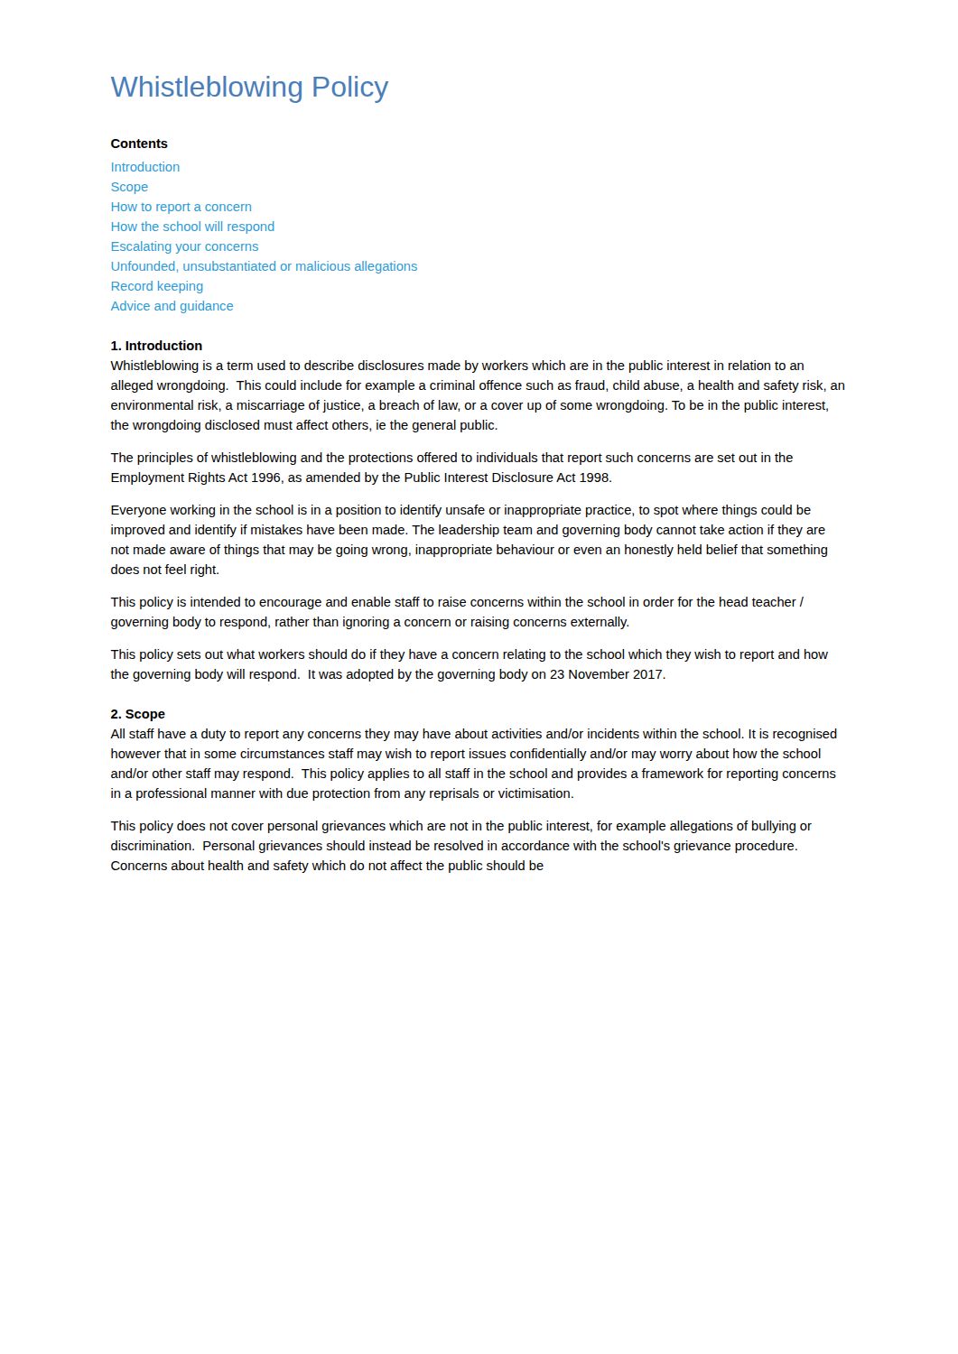Whistleblowing Policy
Contents
Introduction
Scope
How to report a concern
How the school will respond
Escalating your concerns
Unfounded, unsubstantiated or malicious allegations
Record keeping
Advice and guidance
1. Introduction
Whistleblowing is a term used to describe disclosures made by workers which are in the public interest in relation to an alleged wrongdoing. This could include for example a criminal offence such as fraud, child abuse, a health and safety risk, an environmental risk, a miscarriage of justice, a breach of law, or a cover up of some wrongdoing. To be in the public interest, the wrongdoing disclosed must affect others, ie the general public.
The principles of whistleblowing and the protections offered to individuals that report such concerns are set out in the Employment Rights Act 1996, as amended by the Public Interest Disclosure Act 1998.
Everyone working in the school is in a position to identify unsafe or inappropriate practice, to spot where things could be improved and identify if mistakes have been made. The leadership team and governing body cannot take action if they are not made aware of things that may be going wrong, inappropriate behaviour or even an honestly held belief that something does not feel right.
This policy is intended to encourage and enable staff to raise concerns within the school in order for the head teacher / governing body to respond, rather than ignoring a concern or raising concerns externally.
This policy sets out what workers should do if they have a concern relating to the school which they wish to report and how the governing body will respond. It was adopted by the governing body on 23 November 2017.
2. Scope
All staff have a duty to report any concerns they may have about activities and/or incidents within the school. It is recognised however that in some circumstances staff may wish to report issues confidentially and/or may worry about how the school and/or other staff may respond. This policy applies to all staff in the school and provides a framework for reporting concerns in a professional manner with due protection from any reprisals or victimisation.
This policy does not cover personal grievances which are not in the public interest, for example allegations of bullying or discrimination. Personal grievances should instead be resolved in accordance with the school's grievance procedure. Concerns about health and safety which do not affect the public should be